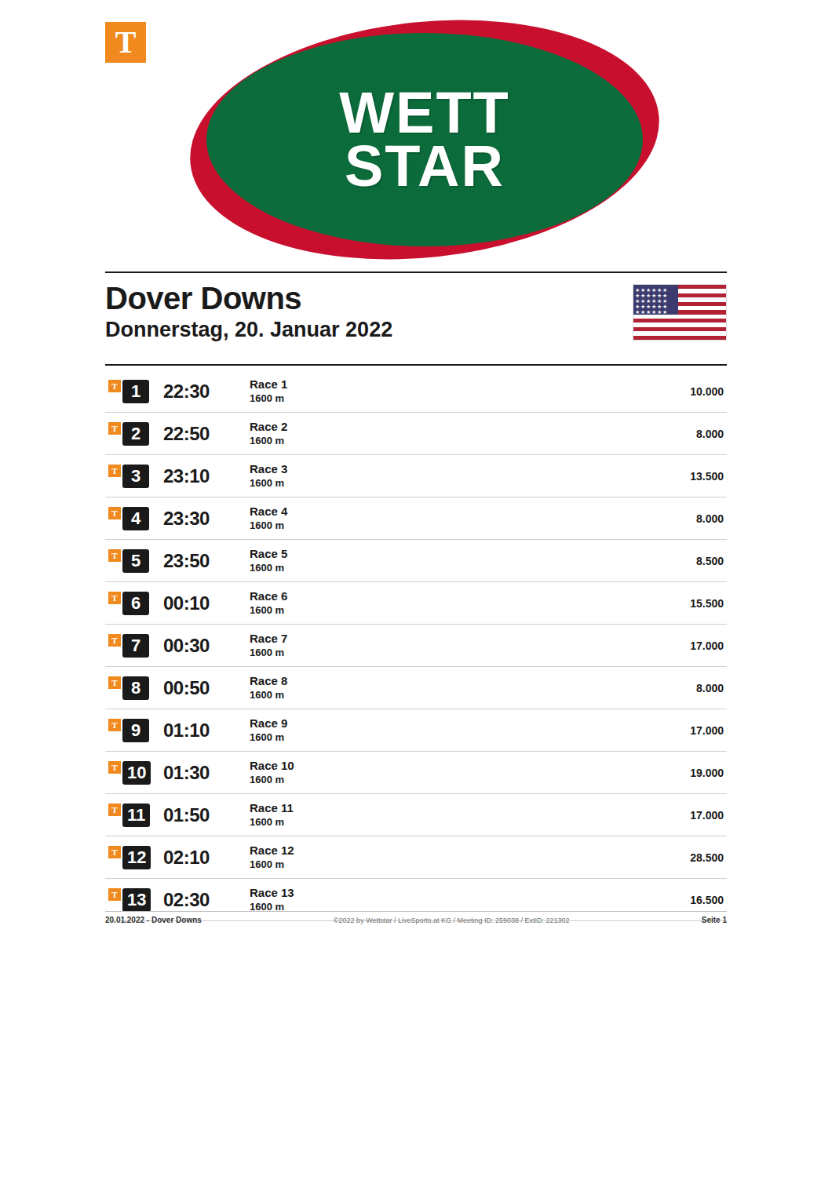T
WETT STAR
Dover Downs
Donnerstag, 20. Januar 2022
★★★★★★
★★★★★★
★★★★★★
★★★★★★
★★★★★★
| T 1 | 22:30 | Race 1 1600 m | 10.000 |
| T 2 | 22:50 | Race 2 1600 m | 8.000 |
| T 3 | 23:10 | Race 3 1600 m | 13.500 |
| T 4 | 23:30 | Race 4 1600 m | 8.000 |
| T 5 | 23:50 | Race 5 1600 m | 8.500 |
| T 6 | 00:10 | Race 6 1600 m | 15.500 |
| T 7 | 00:30 | Race 7 1600 m | 17.000 |
| T 8 | 00:50 | Race 8 1600 m | 8.000 |
| T 9 | 01:10 | Race 9 1600 m | 17.000 |
| T 10 | 01:30 | Race 10 1600 m | 19.000 |
| T 11 | 01:50 | Race 11 1600 m | 17.000 |
| T 12 | 02:10 | Race 12 1600 m | 28.500 |
| T 13 | 02:30 | Race 13 1600 m | 16.500 |
20.01.2022 - Dover Downs
©2022 by Wettstar / LiveSports.at KG / Meeting ID: 259038 / ExtID: 221302
Seite 1